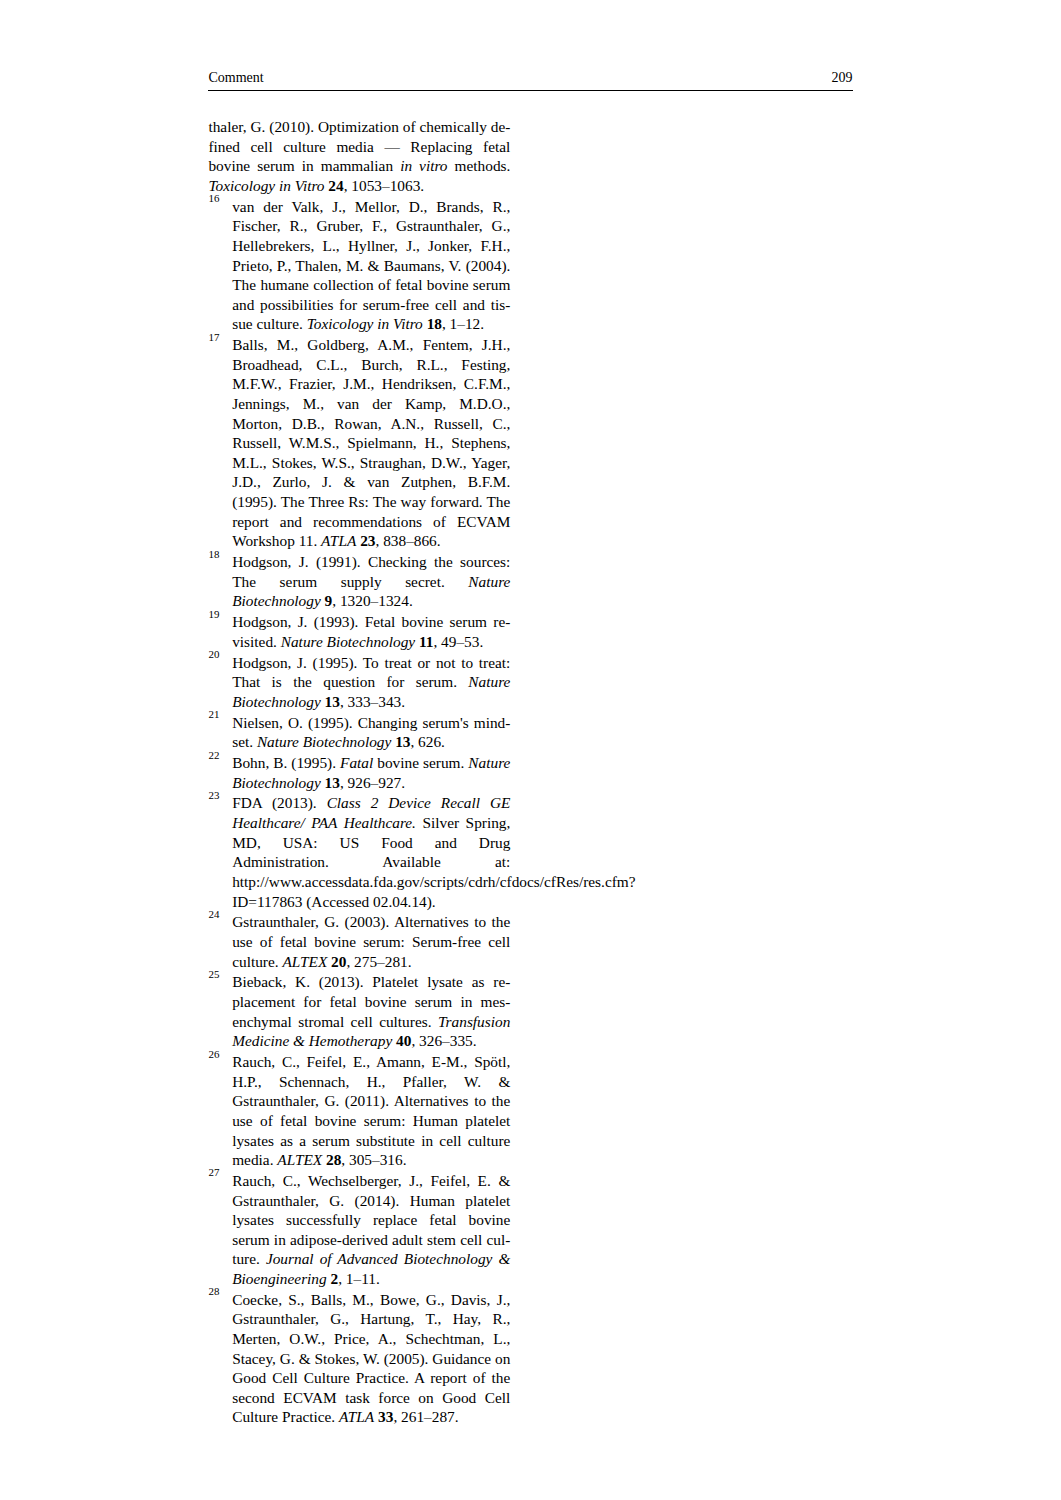Comment 209
thaler, G. (2010). Optimization of chemically defined cell culture media — Replacing fetal bovine serum in mammalian in vitro methods. Toxicology in Vitro 24, 1053–1063.
16van der Valk, J., Mellor, D., Brands, R., Fischer, R., Gruber, F., Gstraunthaler, G., Hellebrekers, L., Hyllner, J., Jonker, F.H., Prieto, P., Thalen, M. & Baumans, V. (2004). The humane collection of fetal bovine serum and possibilities for serum-free cell and tissue culture. Toxicology in Vitro 18, 1–12.
17 Balls, M., Goldberg, A.M., Fentem, J.H., Broadhead, C.L., Burch, R.L., Festing, M.F.W., Frazier, J.M., Hendriksen, C.F.M., Jennings, M., van der Kamp, M.D.O., Morton, D.B., Rowan, A.N., Russell, C., Russell, W.M.S., Spielmann, H., Stephens, M.L., Stokes, W.S., Straughan, D.W., Yager, J.D., Zurlo, J. & van Zutphen, B.F.M. (1995). The Three Rs: The way forward. The report and recommendations of ECVAM Workshop 11. ATLA 23, 838–866.
18 Hodgson, J. (1991). Checking the sources: The serum supply secret. Nature Biotechnology 9, 1320–1324.
19 Hodgson, J. (1993). Fetal bovine serum revisited. Nature Biotechnology 11, 49–53.
20 Hodgson, J. (1995). To treat or not to treat: That is the question for serum. Nature Biotechnology 13, 333–343.
21 Nielsen, O. (1995). Changing serum's mind-set. Nature Biotechnology 13, 626.
22 Bohn, B. (1995). Fatal bovine serum. Nature Biotechnology 13, 926–927.
23 FDA (2013). Class 2 Device Recall GE Healthcare/ PAA Healthcare. Silver Spring, MD, USA: US Food and Drug Administration. Available at: http://www.accessdata.fda.gov/scripts/cdrh/cfdocs/cfRes/res.cfm?ID=117863 (Accessed 02.04.14).
24 Gstraunthaler, G. (2003). Alternatives to the use of fetal bovine serum: Serum-free cell culture. ALTEX 20, 275–281.
25 Bieback, K. (2013). Platelet lysate as replacement for fetal bovine serum in mesenchymal stromal cell cultures. Transfusion Medicine & Hemotherapy 40, 326–335.
26 Rauch, C., Feifel, E., Amann, E-M., Spötl, H.P., Schennach, H., Pfaller, W. & Gstraunthaler, G. (2011). Alternatives to the use of fetal bovine serum: Human platelet lysates as a serum substitute in cell culture media. ALTEX 28, 305–316.
27 Rauch, C., Wechselberger, J., Feifel, E. & Gstraunthaler, G. (2014). Human platelet lysates successfully replace fetal bovine serum in adipose-derived adult stem cell culture. Journal of Advanced Biotechnology & Bioengineering 2, 1–11.
28 Coecke, S., Balls, M., Bowe, G., Davis, J., Gstraunthaler, G., Hartung, T., Hay, R., Merten, O.W., Price, A., Schechtman, L., Stacey, G. & Stokes, W. (2005). Guidance on Good Cell Culture Practice. A report of the second ECVAM task force on Good Cell Culture Practice. ATLA 33, 261–287.